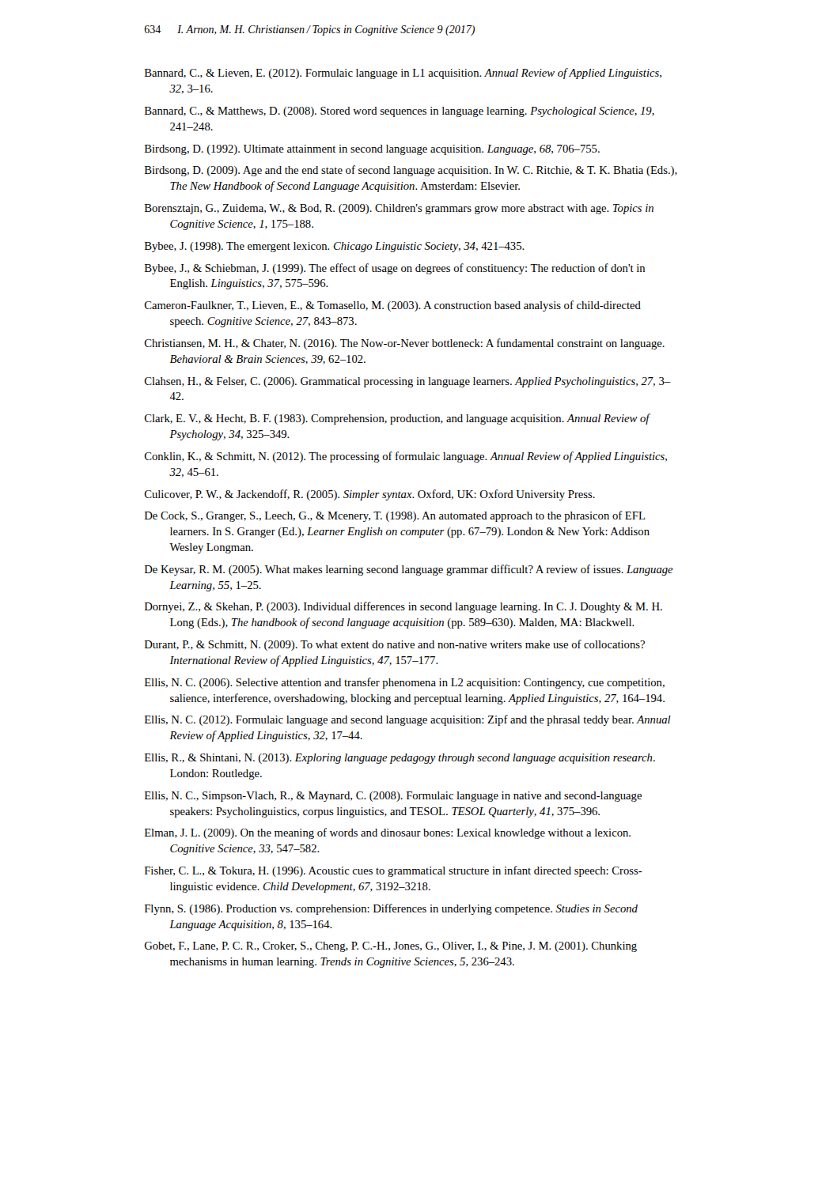634 I. Arnon, M. H. Christiansen / Topics in Cognitive Science 9 (2017)
Bannard, C., & Lieven, E. (2012). Formulaic language in L1 acquisition. Annual Review of Applied Linguistics, 32, 3–16.
Bannard, C., & Matthews, D. (2008). Stored word sequences in language learning. Psychological Science, 19, 241–248.
Birdsong, D. (1992). Ultimate attainment in second language acquisition. Language, 68, 706–755.
Birdsong, D. (2009). Age and the end state of second language acquisition. In W. C. Ritchie, & T. K. Bhatia (Eds.), The New Handbook of Second Language Acquisition. Amsterdam: Elsevier.
Borensztajn, G., Zuidema, W., & Bod, R. (2009). Children's grammars grow more abstract with age. Topics in Cognitive Science, 1, 175–188.
Bybee, J. (1998). The emergent lexicon. Chicago Linguistic Society, 34, 421–435.
Bybee, J., & Schiebman, J. (1999). The effect of usage on degrees of constituency: The reduction of don't in English. Linguistics, 37, 575–596.
Cameron-Faulkner, T., Lieven, E., & Tomasello, M. (2003). A construction based analysis of child-directed speech. Cognitive Science, 27, 843–873.
Christiansen, M. H., & Chater, N. (2016). The Now-or-Never bottleneck: A fundamental constraint on language. Behavioral & Brain Sciences, 39, 62–102.
Clahsen, H., & Felser, C. (2006). Grammatical processing in language learners. Applied Psycholinguistics, 27, 3–42.
Clark, E. V., & Hecht, B. F. (1983). Comprehension, production, and language acquisition. Annual Review of Psychology, 34, 325–349.
Conklin, K., & Schmitt, N. (2012). The processing of formulaic language. Annual Review of Applied Linguistics, 32, 45–61.
Culicover, P. W., & Jackendoff, R. (2005). Simpler syntax. Oxford, UK: Oxford University Press.
De Cock, S., Granger, S., Leech, G., & Mcenery, T. (1998). An automated approach to the phrasicon of EFL learners. In S. Granger (Ed.), Learner English on computer (pp. 67–79). London & New York: Addison Wesley Longman.
De Keysar, R. M. (2005). What makes learning second language grammar difficult? A review of issues. Language Learning, 55, 1–25.
Dornyei, Z., & Skehan, P. (2003). Individual differences in second language learning. In C. J. Doughty & M. H. Long (Eds.), The handbook of second language acquisition (pp. 589–630). Malden, MA: Blackwell.
Durant, P., & Schmitt, N. (2009). To what extent do native and non-native writers make use of collocations? International Review of Applied Linguistics, 47, 157–177.
Ellis, N. C. (2006). Selective attention and transfer phenomena in L2 acquisition: Contingency, cue competition, salience, interference, overshadowing, blocking and perceptual learning. Applied Linguistics, 27, 164–194.
Ellis, N. C. (2012). Formulaic language and second language acquisition: Zipf and the phrasal teddy bear. Annual Review of Applied Linguistics, 32, 17–44.
Ellis, R., & Shintani, N. (2013). Exploring language pedagogy through second language acquisition research. London: Routledge.
Ellis, N. C., Simpson-Vlach, R., & Maynard, C. (2008). Formulaic language in native and second-language speakers: Psycholinguistics, corpus linguistics, and TESOL. TESOL Quarterly, 41, 375–396.
Elman, J. L. (2009). On the meaning of words and dinosaur bones: Lexical knowledge without a lexicon. Cognitive Science, 33, 547–582.
Fisher, C. L., & Tokura, H. (1996). Acoustic cues to grammatical structure in infant directed speech: Cross-linguistic evidence. Child Development, 67, 3192–3218.
Flynn, S. (1986). Production vs. comprehension: Differences in underlying competence. Studies in Second Language Acquisition, 8, 135–164.
Gobet, F., Lane, P. C. R., Croker, S., Cheng, P. C.-H., Jones, G., Oliver, I., & Pine, J. M. (2001). Chunking mechanisms in human learning. Trends in Cognitive Sciences, 5, 236–243.